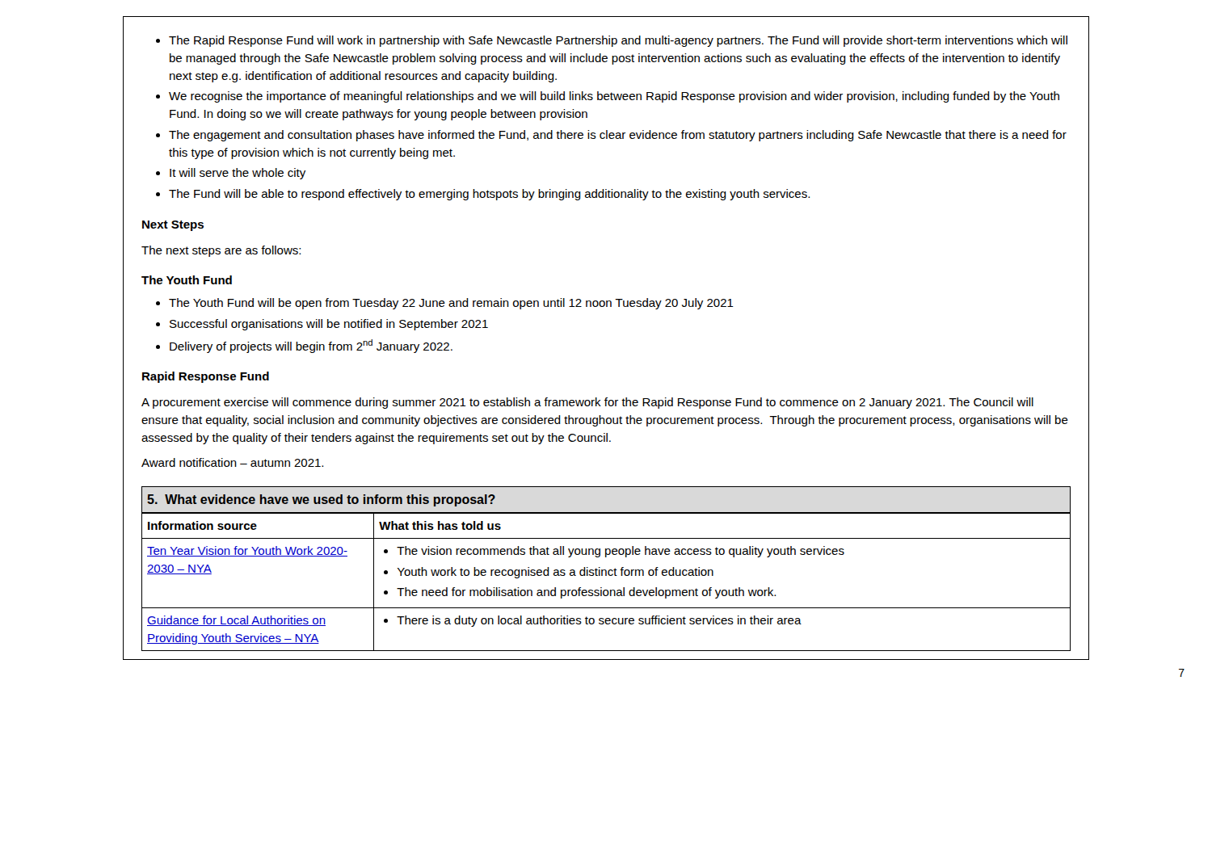The Rapid Response Fund will work in partnership with Safe Newcastle Partnership and multi-agency partners. The Fund will provide short-term interventions which will be managed through the Safe Newcastle problem solving process and will include post intervention actions such as evaluating the effects of the intervention to identify next step e.g. identification of additional resources and capacity building.
We recognise the importance of meaningful relationships and we will build links between Rapid Response provision and wider provision, including funded by the Youth Fund. In doing so we will create pathways for young people between provision
The engagement and consultation phases have informed the Fund, and there is clear evidence from statutory partners including Safe Newcastle that there is a need for this type of provision which is not currently being met.
It will serve the whole city
The Fund will be able to respond effectively to emerging hotspots by bringing additionality to the existing youth services.
Next Steps
The next steps are as follows:
The Youth Fund
The Youth Fund will be open from Tuesday 22 June and remain open until 12 noon Tuesday 20 July 2021
Successful organisations will be notified in September 2021
Delivery of projects will begin from 2nd January 2022.
Rapid Response Fund
A procurement exercise will commence during summer 2021 to establish a framework for the Rapid Response Fund to commence on 2 January 2021. The Council will ensure that equality, social inclusion and community objectives are considered throughout the procurement process. Through the procurement process, organisations will be assessed by the quality of their tenders against the requirements set out by the Council.
Award notification – autumn 2021.
5. What evidence have we used to inform this proposal?
| Information source | What this has told us |
| --- | --- |
| Ten Year Vision for Youth Work 2020-2030 – NYA | The vision recommends that all young people have access to quality youth services Youth work to be recognised as a distinct form of education The need for mobilisation and professional development of youth work. |
| Guidance for Local Authorities on Providing Youth Services – NYA | There is a duty on local authorities to secure sufficient services in their area |
7